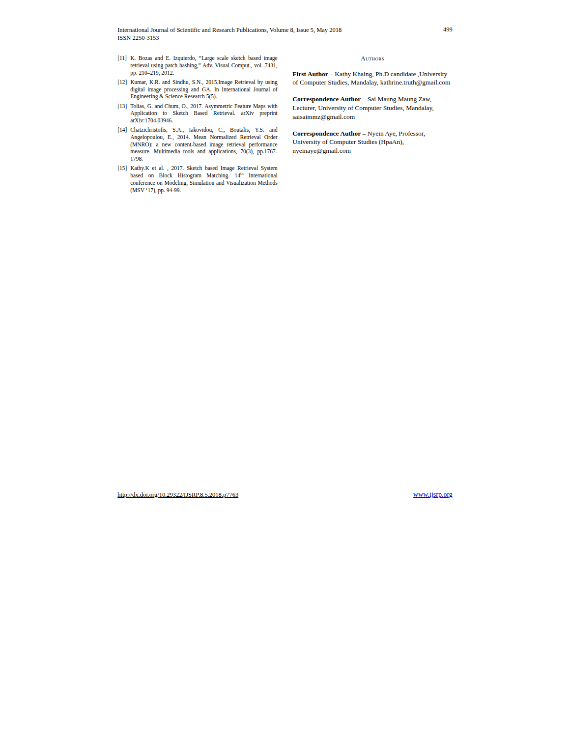International Journal of Scientific and Research Publications, Volume 8, Issue 5, May 2018
ISSN 2250-3153
499
[11] K. Bozas and E. Izquierdo, “Large scale sketch based image retrieval using patch hashing,” Adv. Visual Comput., vol. 7431, pp. 210–219, 2012.
[12] Kumar, K.R. and Sindhu, S.N., 2015.Image Retrieval by using digital image processing and GA. In International Journal of Engineering & Science Research 5(5).
[13] Tolias, G. and Chum, O., 2017. Asymmetric Feature Maps with Application to Sketch Based Retrieval. arXiv preprint arXiv:1704.03946.
[14] Chatzichristofis, S.A., Iakovidou, C., Boutalis, Y.S. and Angelopoulou, E., 2014. Mean Normalized Retrieval Order (MNRO): a new content-based image retrieval performance measure. Multimedia tools and applications, 70(3), pp.1767-1798.
[15] Kathy.K et al. , 2017. Sketch based Image Retrieval System based on Block Histogram Matching. 14th International conference on Modeling, Simulation and Visualization Methods (MSV ‘17), pp. 94-99.
Authors
First Author – Kathy Khaing, Ph.D candidate ,University of Computer Studies, Mandalay, kathrine.truth@gmail.com
Correspondence Author – Sai Maung Maung Zaw, Lecturer, University of Computer Studies, Mandalay, saisaimmz@gmail.com
Correspondence Author – Nyein Aye, Professor, University of Computer Studies (HpaAn), nyeinaye@gmail.com
http://dx.doi.org/10.29322/IJSRP.8.5.2018.p7763 www.ijsrp.org